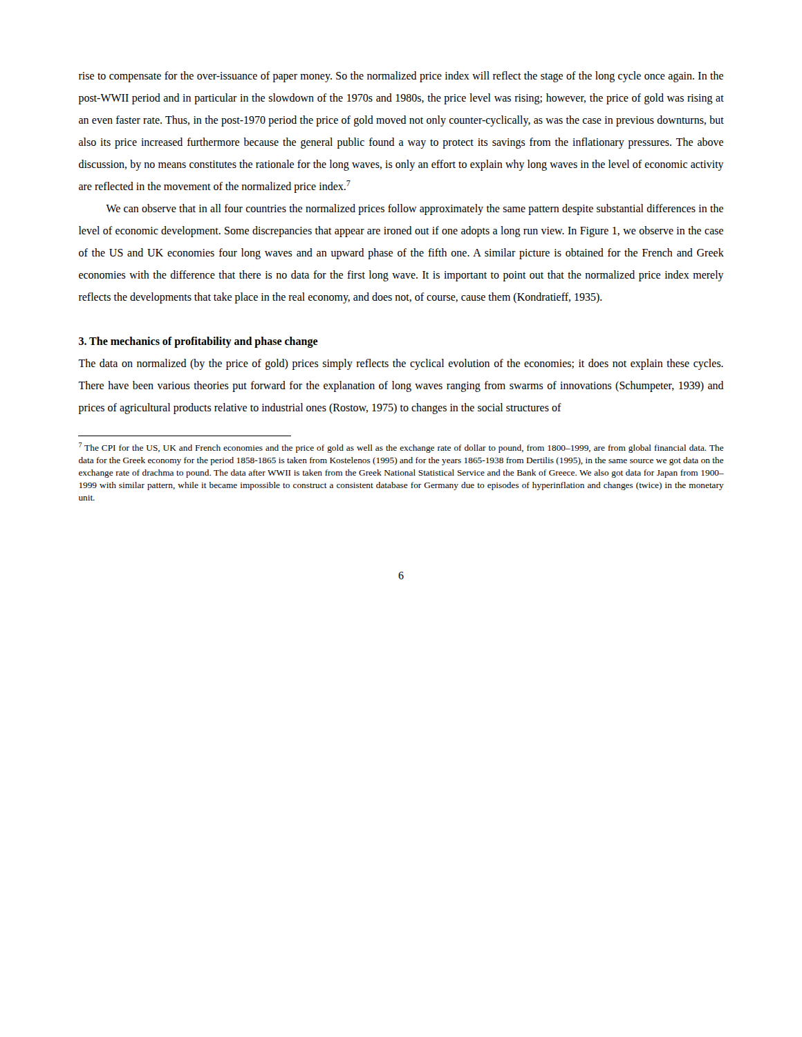rise to compensate for the over-issuance of paper money. So the normalized price index will reflect the stage of the long cycle once again. In the post-WWII period and in particular in the slowdown of the 1970s and 1980s, the price level was rising; however, the price of gold was rising at an even faster rate. Thus, in the post-1970 period the price of gold moved not only counter-cyclically, as was the case in previous downturns, but also its price increased furthermore because the general public found a way to protect its savings from the inflationary pressures. The above discussion, by no means constitutes the rationale for the long waves, is only an effort to explain why long waves in the level of economic activity are reflected in the movement of the normalized price index.7
We can observe that in all four countries the normalized prices follow approximately the same pattern despite substantial differences in the level of economic development. Some discrepancies that appear are ironed out if one adopts a long run view. In Figure 1, we observe in the case of the US and UK economies four long waves and an upward phase of the fifth one. A similar picture is obtained for the French and Greek economies with the difference that there is no data for the first long wave. It is important to point out that the normalized price index merely reflects the developments that take place in the real economy, and does not, of course, cause them (Kondratieff, 1935).
3. The mechanics of profitability and phase change
The data on normalized (by the price of gold) prices simply reflects the cyclical evolution of the economies; it does not explain these cycles. There have been various theories put forward for the explanation of long waves ranging from swarms of innovations (Schumpeter, 1939) and prices of agricultural products relative to industrial ones (Rostow, 1975) to changes in the social structures of
7 The CPI for the US, UK and French economies and the price of gold as well as the exchange rate of dollar to pound, from 1800–1999, are from global financial data. The data for the Greek economy for the period 1858-1865 is taken from Kostelenos (1995) and for the years 1865-1938 from Dertilis (1995), in the same source we got data on the exchange rate of drachma to pound. The data after WWII is taken from the Greek National Statistical Service and the Bank of Greece. We also got data for Japan from 1900–1999 with similar pattern, while it became impossible to construct a consistent database for Germany due to episodes of hyperinflation and changes (twice) in the monetary unit.
6